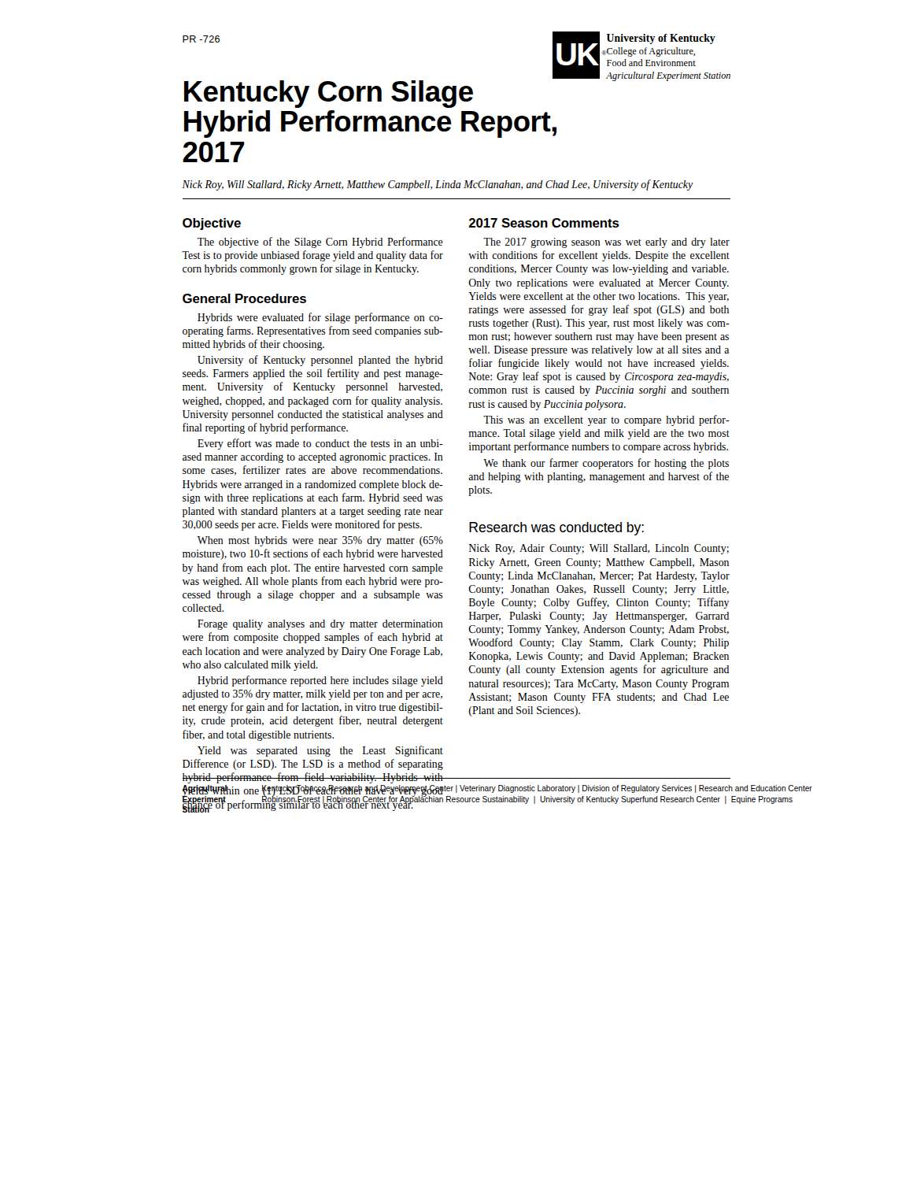PR -726
UK®
University of Kentucky College of Agriculture, Food and Environment Agricultural Experiment Station
Kentucky Corn Silage Hybrid Performance Report, 2017
Nick Roy, Will Stallard, Ricky Arnett, Matthew Campbell, Linda McClanahan, and Chad Lee, University of Kentucky
Objective
The objective of the Silage Corn Hybrid Performance Test is to provide unbiased forage yield and quality data for corn hybrids commonly grown for silage in Kentucky.
General Procedures
Hybrids were evaluated for silage performance on cooperating farms. Representatives from seed companies submitted hybrids of their choosing.
University of Kentucky personnel planted the hybrid seeds. Farmers applied the soil fertility and pest management. University of Kentucky personnel harvested, weighed, chopped, and packaged corn for quality analysis. University personnel conducted the statistical analyses and final reporting of hybrid performance.
Every effort was made to conduct the tests in an unbiased manner according to accepted agronomic practices. In some cases, fertilizer rates are above recommendations. Hybrids were arranged in a randomized complete block design with three replications at each farm. Hybrid seed was planted with standard planters at a target seeding rate near 30,000 seeds per acre. Fields were monitored for pests.
When most hybrids were near 35% dry matter (65% moisture), two 10-ft sections of each hybrid were harvested by hand from each plot. The entire harvested corn sample was weighed. All whole plants from each hybrid were processed through a silage chopper and a subsample was collected.
Forage quality analyses and dry matter determination were from composite chopped samples of each hybrid at each location and were analyzed by Dairy One Forage Lab, who also calculated milk yield.
Hybrid performance reported here includes silage yield adjusted to 35% dry matter, milk yield per ton and per acre, net energy for gain and for lactation, in vitro true digestibility, crude protein, acid detergent fiber, neutral detergent fiber, and total digestible nutrients.
Yield was separated using the Least Significant Difference (or LSD). The LSD is a method of separating hybrid performance from field variability. Hybrids with yields within one (1) LSD of each other have a very good chance of performing similar to each other next year.
2017 Season Comments
The 2017 growing season was wet early and dry later with conditions for excellent yields. Despite the excellent conditions, Mercer County was low-yielding and variable. Only two replications were evaluated at Mercer County. Yields were excellent at the other two locations. This year, ratings were assessed for gray leaf spot (GLS) and both rusts together (Rust). This year, rust most likely was common rust; however southern rust may have been present as well. Disease pressure was relatively low at all sites and a foliar fungicide likely would not have increased yields. Note: Gray leaf spot is caused by Circospora zea-maydis, common rust is caused by Puccinia sorghi and southern rust is caused by Puccinia polysora.
This was an excellent year to compare hybrid performance. Total silage yield and milk yield are the two most important performance numbers to compare across hybrids.
We thank our farmer cooperators for hosting the plots and helping with planting, management and harvest of the plots.
Research was conducted by:
Nick Roy, Adair County; Will Stallard, Lincoln County; Ricky Arnett, Green County; Matthew Campbell, Mason County; Linda McClanahan, Mercer; Pat Hardesty, Taylor County; Jonathan Oakes, Russell County; Jerry Little, Boyle County; Colby Guffey, Clinton County; Tiffany Harper, Pulaski County; Jay Hettmansperger, Garrard County; Tommy Yankey, Anderson County; Adam Probst, Woodford County; Clay Stamm, Clark County; Philip Konopka, Lewis County; and David Appleman; Bracken County (all county Extension agents for agriculture and natural resources); Tara McCarty, Mason County Program Assistant; Mason County FFA students; and Chad Lee (Plant and Soil Sciences).
Agricultural
Experiment Station
Kentucky Tobacco Research and Development Center | Veterinary Diagnostic Laboratory | Division of Regulatory Services | Research and Education Center
Robinson Forest | Robinson Center for Appalachian Resource Sustainability | University of Kentucky Superfund Research Center | Equine Programs